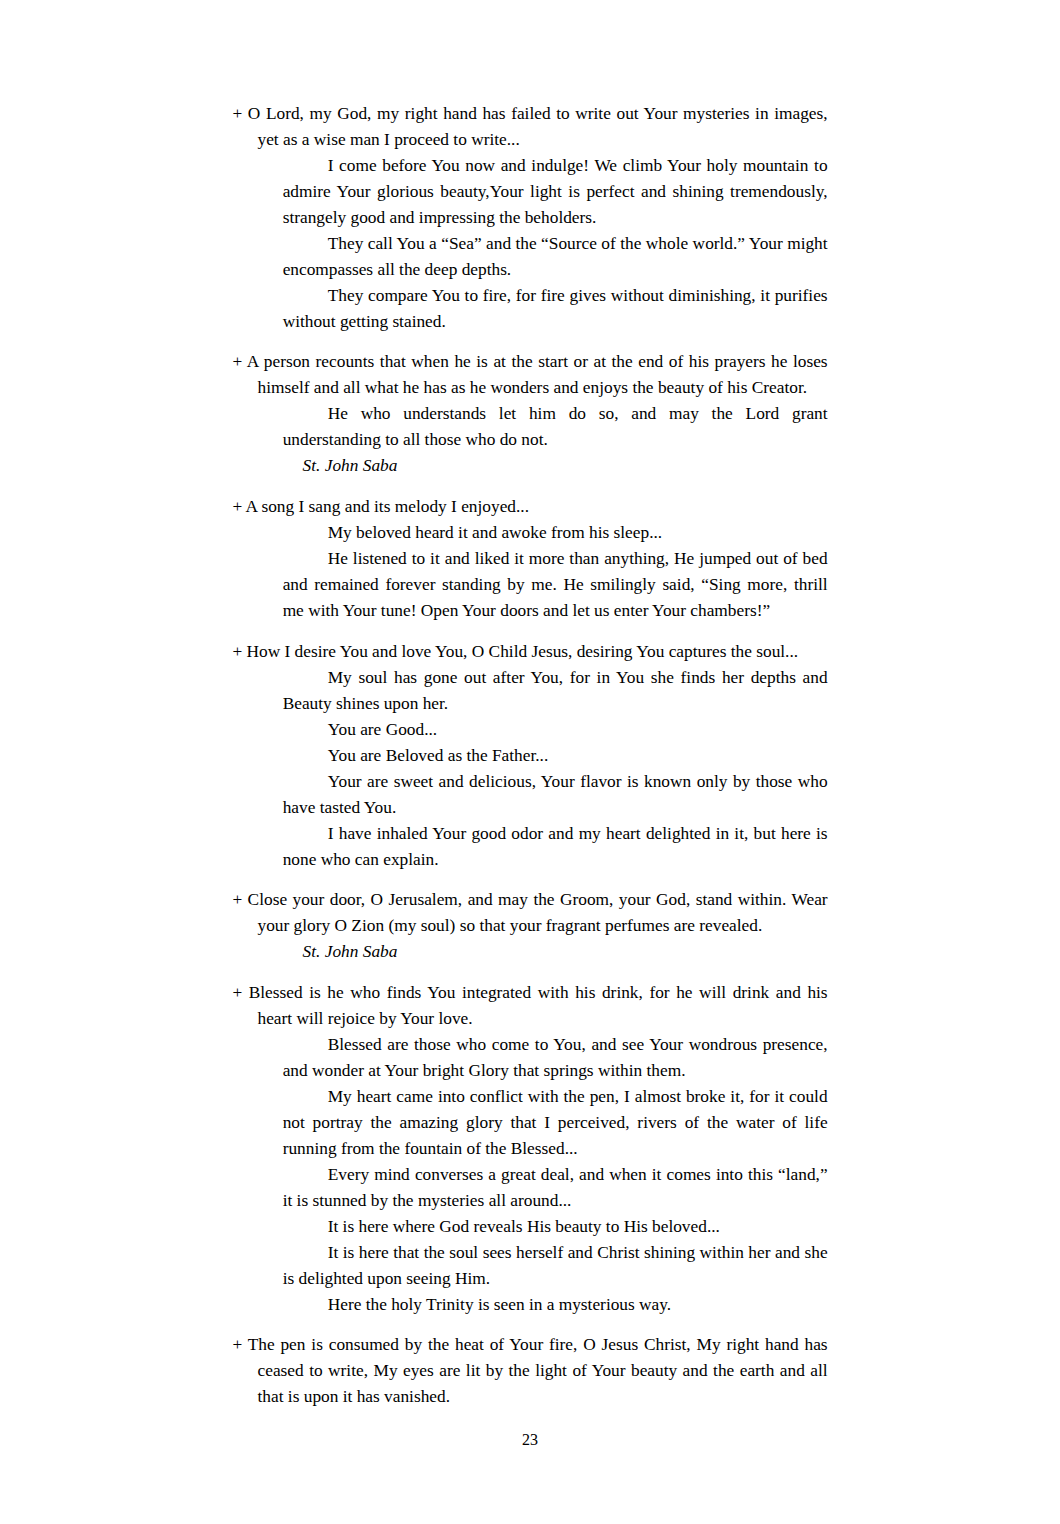+ O Lord, my God, my right hand has failed to write out Your mysteries in images, yet as a wise man I proceed to write...
I come before You now and indulge! We climb Your holy mountain to admire Your glorious beauty,Your light is perfect and shining tremendously, strangely good and impressing the beholders.
They call You a “Sea” and the “Source of the whole world.” Your might encompasses all the deep depths.
They compare You to fire, for fire gives without diminishing, it purifies without getting stained.
+ A person recounts that when he is at the start or at the end of his prayers he loses himself and all what he has as he wonders and enjoys the beauty of his Creator.
He who understands let him do so, and may the Lord grant understanding to all those who do not.
St. John Saba
+ A song I sang and its melody I enjoyed...
My beloved heard it and awoke from his sleep...
He listened to it and liked it more than anything, He jumped out of bed and remained forever standing by me. He smilingly said, “Sing more, thrill me with Your tune! Open Your doors and let us enter Your chambers!”
+ How I desire You and love You, O Child Jesus, desiring You captures the soul...
My soul has gone out after You, for in You she finds her depths and Beauty shines upon her.
You are Good...
You are Beloved as the Father...
Your are sweet and delicious, Your flavor is known only by those who have tasted You.
I have inhaled Your good odor and my heart delighted in it, but here is none who can explain.
+ Close your door, O Jerusalem, and may the Groom, your God, stand within. Wear your glory O Zion (my soul) so that your fragrant perfumes are revealed.
St. John Saba
+ Blessed is he who finds You integrated with his drink, for he will drink and his heart will rejoice by Your love.
Blessed are those who come to You, and see Your wondrous presence, and wonder at Your bright Glory that springs within them.
My heart came into conflict with the pen, I almost broke it, for it could not portray the amazing glory that I perceived, rivers of the water of life running from the fountain of the Blessed...
Every mind converses a great deal, and when it comes into this “land,” it is stunned by the mysteries all around...
It is here where God reveals His beauty to His beloved...
It is here that the soul sees herself and Christ shining within her and she is delighted upon seeing Him.
Here the holy Trinity is seen in a mysterious way.
+ The pen is consumed by the heat of Your fire, O Jesus Christ, My right hand has ceased to write, My eyes are lit by the light of Your beauty and the earth and all that is upon it has vanished.
23